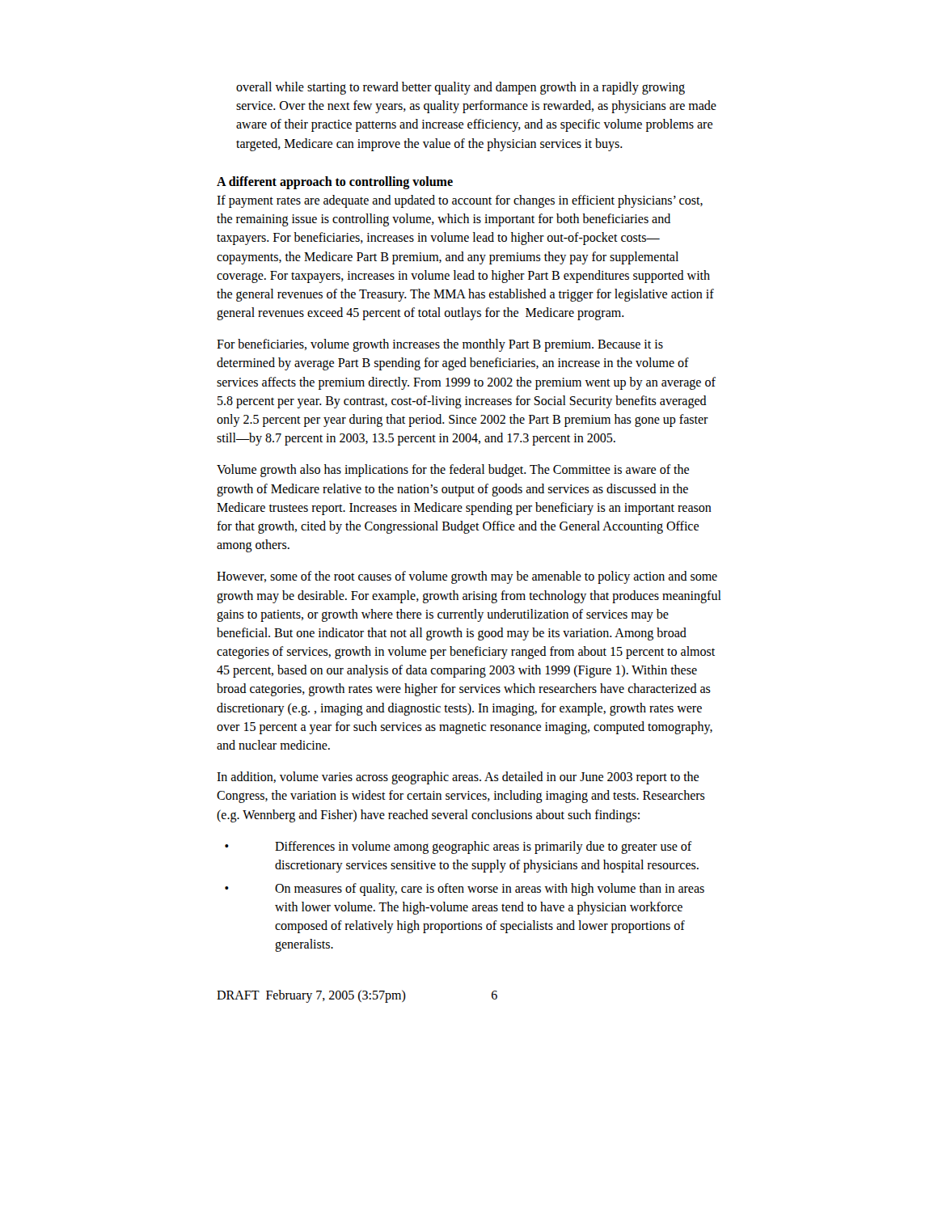overall while starting to reward better quality and dampen growth in a rapidly growing service. Over the next few years, as quality performance is rewarded, as physicians are made aware of their practice patterns and increase efficiency, and as specific volume problems are targeted, Medicare can improve the value of the physician services it buys.
A different approach to controlling volume
If payment rates are adequate and updated to account for changes in efficient physicians’ cost, the remaining issue is controlling volume, which is important for both beneficiaries and taxpayers. For beneficiaries, increases in volume lead to higher out-of-pocket costs—copayments, the Medicare Part B premium, and any premiums they pay for supplemental coverage. For taxpayers, increases in volume lead to higher Part B expenditures supported with the general revenues of the Treasury. The MMA has established a trigger for legislative action if general revenues exceed 45 percent of total outlays for the Medicare program.
For beneficiaries, volume growth increases the monthly Part B premium. Because it is determined by average Part B spending for aged beneficiaries, an increase in the volume of services affects the premium directly. From 1999 to 2002 the premium went up by an average of 5.8 percent per year. By contrast, cost-of-living increases for Social Security benefits averaged only 2.5 percent per year during that period. Since 2002 the Part B premium has gone up faster still—by 8.7 percent in 2003, 13.5 percent in 2004, and 17.3 percent in 2005.
Volume growth also has implications for the federal budget. The Committee is aware of the growth of Medicare relative to the nation’s output of goods and services as discussed in the Medicare trustees report. Increases in Medicare spending per beneficiary is an important reason for that growth, cited by the Congressional Budget Office and the General Accounting Office among others.
However, some of the root causes of volume growth may be amenable to policy action and some growth may be desirable. For example, growth arising from technology that produces meaningful gains to patients, or growth where there is currently underutilization of services may be beneficial. But one indicator that not all growth is good may be its variation. Among broad categories of services, growth in volume per beneficiary ranged from about 15 percent to almost 45 percent, based on our analysis of data comparing 2003 with 1999 (Figure 1). Within these broad categories, growth rates were higher for services which researchers have characterized as discretionary (e.g. , imaging and diagnostic tests). In imaging, for example, growth rates were over 15 percent a year for such services as magnetic resonance imaging, computed tomography, and nuclear medicine.
In addition, volume varies across geographic areas. As detailed in our June 2003 report to the Congress, the variation is widest for certain services, including imaging and tests. Researchers (e.g. Wennberg and Fisher) have reached several conclusions about such findings:
•Differences in volume among geographic areas is primarily due to greater use of discretionary services sensitive to the supply of physicians and hospital resources.
•On measures of quality, care is often worse in areas with high volume than in areas with lower volume. The high-volume areas tend to have a physician workforce composed of relatively high proportions of specialists and lower proportions of generalists.
DRAFT February 7, 2005 (3:57pm)6